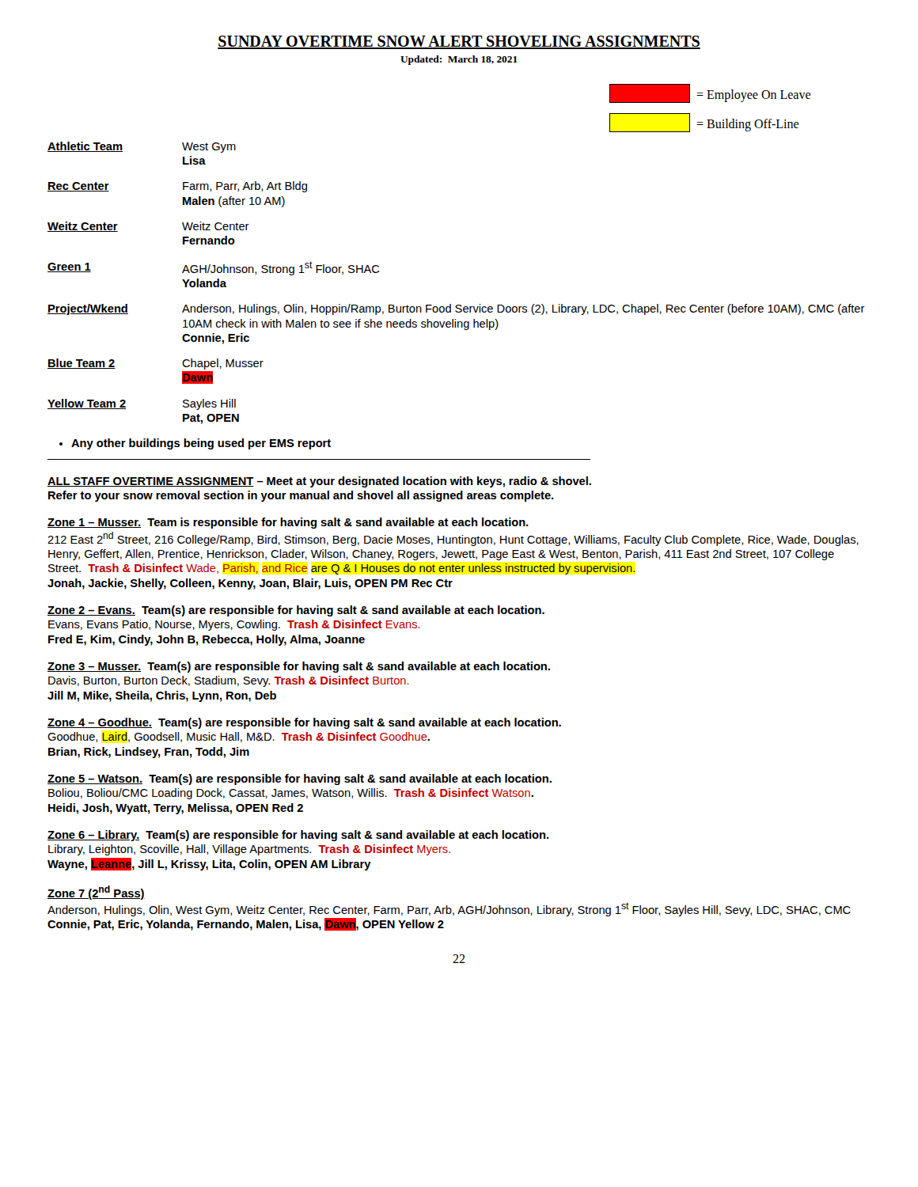SUNDAY OVERTIME SNOW ALERT SHOVELING ASSIGNMENTS
Updated: March 18, 2021
| | = Employee On Leave |
| | = Building Off-Line |
| Athletic Team | West Gym Lisa |
| Rec Center | Farm, Parr, Arb, Art Bldg Malen (after 10 AM) |
| Weitz Center | Weitz Center Fernando |
| Green 1 | AGH/Johnson, Strong 1 st Floor, SHAC Yolanda |
| Project/Wkend | Anderson, Hulings, Olin, Hoppin/Ramp, Burton Food Service Doors (2), Library, LDC, Chapel, Rec Center (before 10AM), CMC (after 10AM check in with Malen to see if she needs shoveling help) Connie, Eric |
| Blue Team 2 | Chapel, Musser Dawn |
| Yellow Team 2 | Sayles Hill Pat, OPEN |
Any other buildings being used per EMS report
ALL STAFF OVERTIME ASSIGNMENT – Meet at your designated location with keys, radio & shovel.
Refer to your snow removal section in your manual and shovel all assigned areas complete.
Zone 1 – Musser. Team is responsible for having salt & sand available at each location.
212 East 2nd Street, 216 College/Ramp, Bird, Stimson, Berg, Dacie Moses, Huntington, Hunt Cottage, Williams, Faculty Club Complete, Rice, Wade, Douglas, Henry, Geffert, Allen, Prentice, Henrickson, Clader, Wilson, Chaney, Rogers, Jewett, Page East & West, Benton, Parish, 411 East 2nd Street, 107 College Street. Trash & Disinfect Wade, Parish, and Rice are Q & I Houses do not enter unless instructed by supervision.
Jonah, Jackie, Shelly, Colleen, Kenny, Joan, Blair, Luis, OPEN PM Rec Ctr
Zone 2 – Evans. Team(s) are responsible for having salt & sand available at each location.
Evans, Evans Patio, Nourse, Myers, Cowling. Trash & Disinfect Evans.
Fred E, Kim, Cindy, John B, Rebecca, Holly, Alma, Joanne
Zone 3 – Musser. Team(s) are responsible for having salt & sand available at each location.
Davis, Burton, Burton Deck, Stadium, Sevy. Trash & Disinfect Burton.
Jill M, Mike, Sheila, Chris, Lynn, Ron, Deb
Zone 4 – Goodhue. Team(s) are responsible for having salt & sand available at each location.
Goodhue, Laird, Goodsell, Music Hall, M&D. Trash & Disinfect Goodhue.
Brian, Rick, Lindsey, Fran, Todd, Jim
Zone 5 – Watson. Team(s) are responsible for having salt & sand available at each location.
Boliou, Boliou/CMC Loading Dock, Cassat, James, Watson, Willis. Trash & Disinfect Watson.
Heidi, Josh, Wyatt, Terry, Melissa, OPEN Red 2
Zone 6 – Library. Team(s) are responsible for having salt & sand available at each location.
Library, Leighton, Scoville, Hall, Village Apartments. Trash & Disinfect Myers.
Wayne, Leanne, Jill L, Krissy, Lita, Colin, OPEN AM Library
Zone 7 (2nd Pass)
Anderson, Hulings, Olin, West Gym, Weitz Center, Rec Center, Farm, Parr, Arb, AGH/Johnson, Library, Strong 1st Floor, Sayles Hill, Sevy, LDC, SHAC, CMC
Connie, Pat, Eric, Yolanda, Fernando, Malen, Lisa, Dawn, OPEN Yellow 2
22